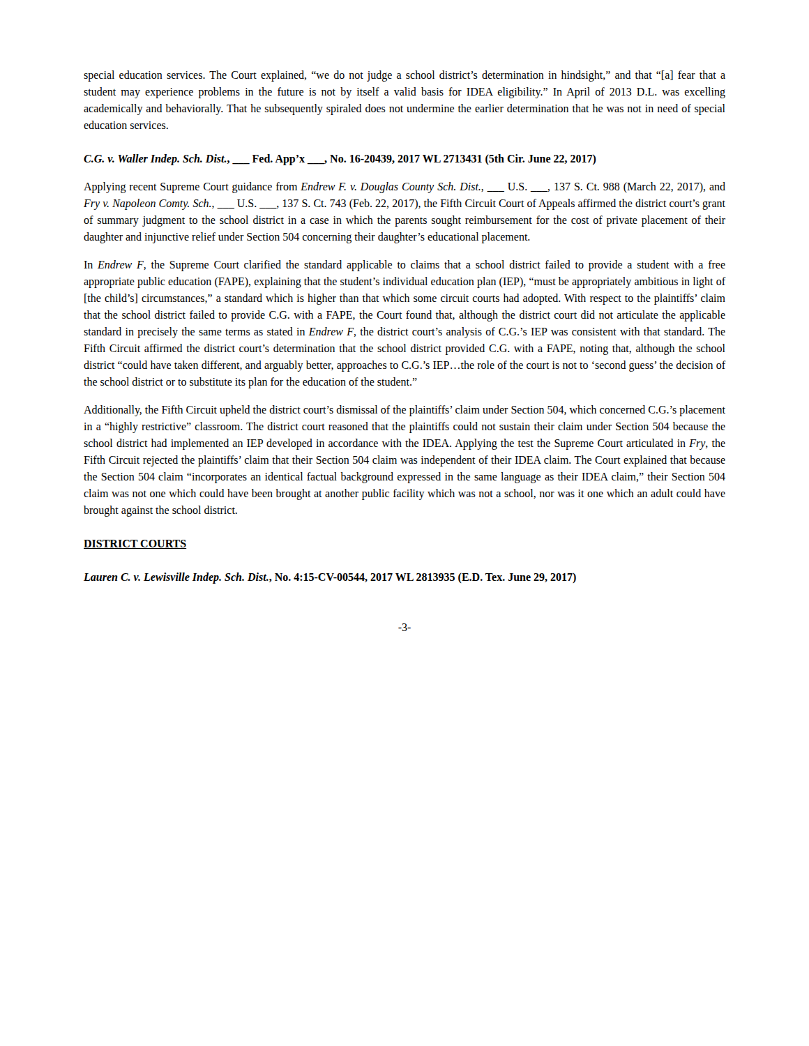special education services. The Court explained, “we do not judge a school district’s determination in hindsight,” and that “[a] fear that a student may experience problems in the future is not by itself a valid basis for IDEA eligibility.” In April of 2013 D.L. was excelling academically and behaviorally. That he subsequently spiraled does not undermine the earlier determination that he was not in need of special education services.
C.G. v. Waller Indep. Sch. Dist., ___ Fed. App’x ___, No. 16-20439, 2017 WL 2713431 (5th Cir. June 22, 2017)
Applying recent Supreme Court guidance from Endrew F. v. Douglas County Sch. Dist., ___ U.S. ___, 137 S. Ct. 988 (March 22, 2017), and Fry v. Napoleon Comty. Sch., ___ U.S. ___, 137 S. Ct. 743 (Feb. 22, 2017), the Fifth Circuit Court of Appeals affirmed the district court’s grant of summary judgment to the school district in a case in which the parents sought reimbursement for the cost of private placement of their daughter and injunctive relief under Section 504 concerning their daughter’s educational placement.
In Endrew F, the Supreme Court clarified the standard applicable to claims that a school district failed to provide a student with a free appropriate public education (FAPE), explaining that the student’s individual education plan (IEP), “must be appropriately ambitious in light of [the child’s] circumstances,” a standard which is higher than that which some circuit courts had adopted. With respect to the plaintiffs’ claim that the school district failed to provide C.G. with a FAPE, the Court found that, although the district court did not articulate the applicable standard in precisely the same terms as stated in Endrew F, the district court’s analysis of C.G.’s IEP was consistent with that standard. The Fifth Circuit affirmed the district court’s determination that the school district provided C.G. with a FAPE, noting that, although the school district “could have taken different, and arguably better, approaches to C.G.’s IEP…the role of the court is not to ‘second guess’ the decision of the school district or to substitute its plan for the education of the student.”
Additionally, the Fifth Circuit upheld the district court’s dismissal of the plaintiffs’ claim under Section 504, which concerned C.G.’s placement in a “highly restrictive” classroom. The district court reasoned that the plaintiffs could not sustain their claim under Section 504 because the school district had implemented an IEP developed in accordance with the IDEA. Applying the test the Supreme Court articulated in Fry, the Fifth Circuit rejected the plaintiffs’ claim that their Section 504 claim was independent of their IDEA claim. The Court explained that because the Section 504 claim “incorporates an identical factual background expressed in the same language as their IDEA claim,” their Section 504 claim was not one which could have been brought at another public facility which was not a school, nor was it one which an adult could have brought against the school district.
DISTRICT COURTS
Lauren C. v. Lewisville Indep. Sch. Dist., No. 4:15-CV-00544, 2017 WL 2813935 (E.D. Tex. June 29, 2017)
-3-